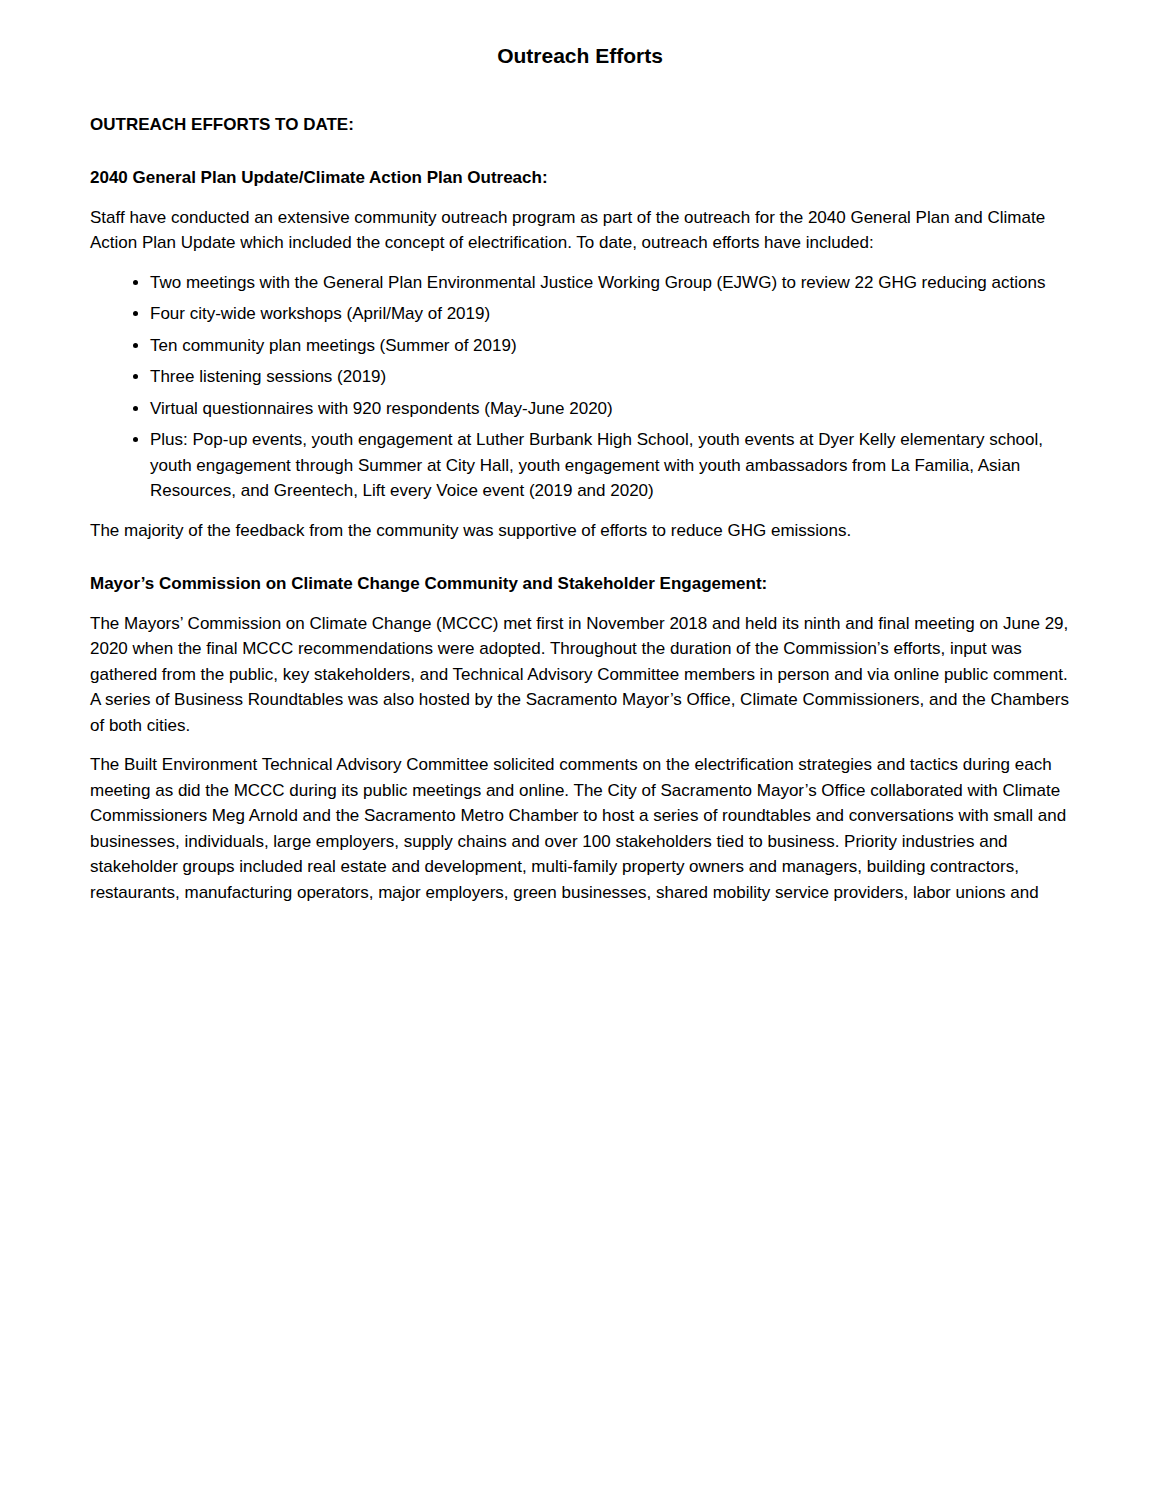Outreach Efforts
OUTREACH EFFORTS TO DATE:
2040 General Plan Update/Climate Action Plan Outreach:
Staff have conducted an extensive community outreach program as part of the outreach for the 2040 General Plan and Climate Action Plan Update which included the concept of electrification. To date, outreach efforts have included:
Two meetings with the General Plan Environmental Justice Working Group (EJWG) to review 22 GHG reducing actions
Four city-wide workshops (April/May of 2019)
Ten community plan meetings (Summer of 2019)
Three listening sessions (2019)
Virtual questionnaires with 920 respondents (May-June 2020)
Plus: Pop-up events, youth engagement at Luther Burbank High School, youth events at Dyer Kelly elementary school, youth engagement through Summer at City Hall, youth engagement with youth ambassadors from La Familia, Asian Resources, and Greentech, Lift every Voice event (2019 and 2020)
The majority of the feedback from the community was supportive of efforts to reduce GHG emissions.
Mayor’s Commission on Climate Change Community and Stakeholder Engagement:
The Mayors’ Commission on Climate Change (MCCC) met first in November 2018 and held its ninth and final meeting on June 29, 2020 when the final MCCC recommendations were adopted. Throughout the duration of the Commission’s efforts, input was gathered from the public, key stakeholders, and Technical Advisory Committee members in person and via online public comment. A series of Business Roundtables was also hosted by the Sacramento Mayor’s Office, Climate Commissioners, and the Chambers of both cities.
The Built Environment Technical Advisory Committee solicited comments on the electrification strategies and tactics during each meeting as did the MCCC during its public meetings and online. The City of Sacramento Mayor’s Office collaborated with Climate Commissioners Meg Arnold and the Sacramento Metro Chamber to host a series of roundtables and conversations with small and businesses, individuals, large employers, supply chains and over 100 stakeholders tied to business. Priority industries and stakeholder groups included real estate and development, multi-family property owners and managers, building contractors, restaurants, manufacturing operators, major employers, green businesses, shared mobility service providers, labor unions and